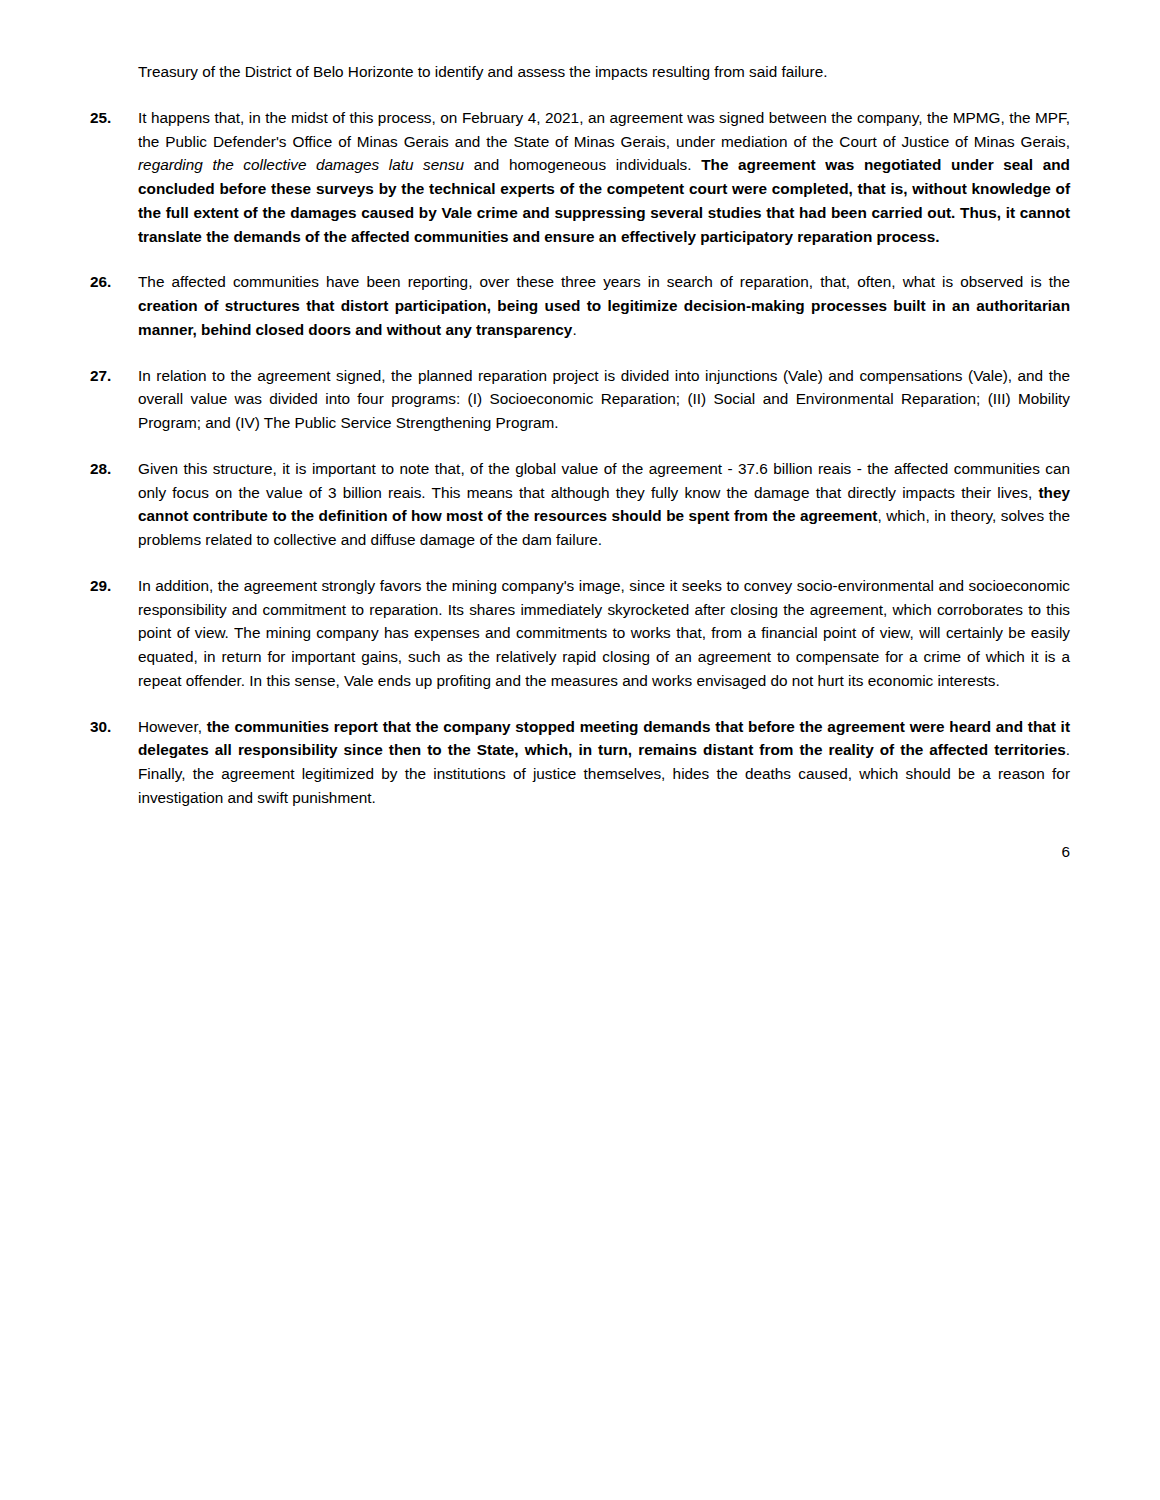Treasury of the District of Belo Horizonte to identify and assess the impacts resulting from said failure.
It happens that, in the midst of this process, on February 4, 2021, an agreement was signed between the company, the MPMG, the MPF, the Public Defender's Office of Minas Gerais and the State of Minas Gerais, under mediation of the Court of Justice of Minas Gerais, regarding the collective damages latu sensu and homogeneous individuals. The agreement was negotiated under seal and concluded before these surveys by the technical experts of the competent court were completed, that is, without knowledge of the full extent of the damages caused by Vale crime and suppressing several studies that had been carried out. Thus, it cannot translate the demands of the affected communities and ensure an effectively participatory reparation process.
The affected communities have been reporting, over these three years in search of reparation, that, often, what is observed is the creation of structures that distort participation, being used to legitimize decision-making processes built in an authoritarian manner, behind closed doors and without any transparency.
In relation to the agreement signed, the planned reparation project is divided into injunctions (Vale) and compensations (Vale), and the overall value was divided into four programs: (I) Socioeconomic Reparation; (II) Social and Environmental Reparation; (III) Mobility Program; and (IV) The Public Service Strengthening Program.
Given this structure, it is important to note that, of the global value of the agreement - 37.6 billion reais - the affected communities can only focus on the value of 3 billion reais. This means that although they fully know the damage that directly impacts their lives, they cannot contribute to the definition of how most of the resources should be spent from the agreement, which, in theory, solves the problems related to collective and diffuse damage of the dam failure.
In addition, the agreement strongly favors the mining company's image, since it seeks to convey socio-environmental and socioeconomic responsibility and commitment to reparation. Its shares immediately skyrocketed after closing the agreement, which corroborates to this point of view. The mining company has expenses and commitments to works that, from a financial point of view, will certainly be easily equated, in return for important gains, such as the relatively rapid closing of an agreement to compensate for a crime of which it is a repeat offender. In this sense, Vale ends up profiting and the measures and works envisaged do not hurt its economic interests.
However, the communities report that the company stopped meeting demands that before the agreement were heard and that it delegates all responsibility since then to the State, which, in turn, remains distant from the reality of the affected territories. Finally, the agreement legitimized by the institutions of justice themselves, hides the deaths caused, which should be a reason for investigation and swift punishment.
6